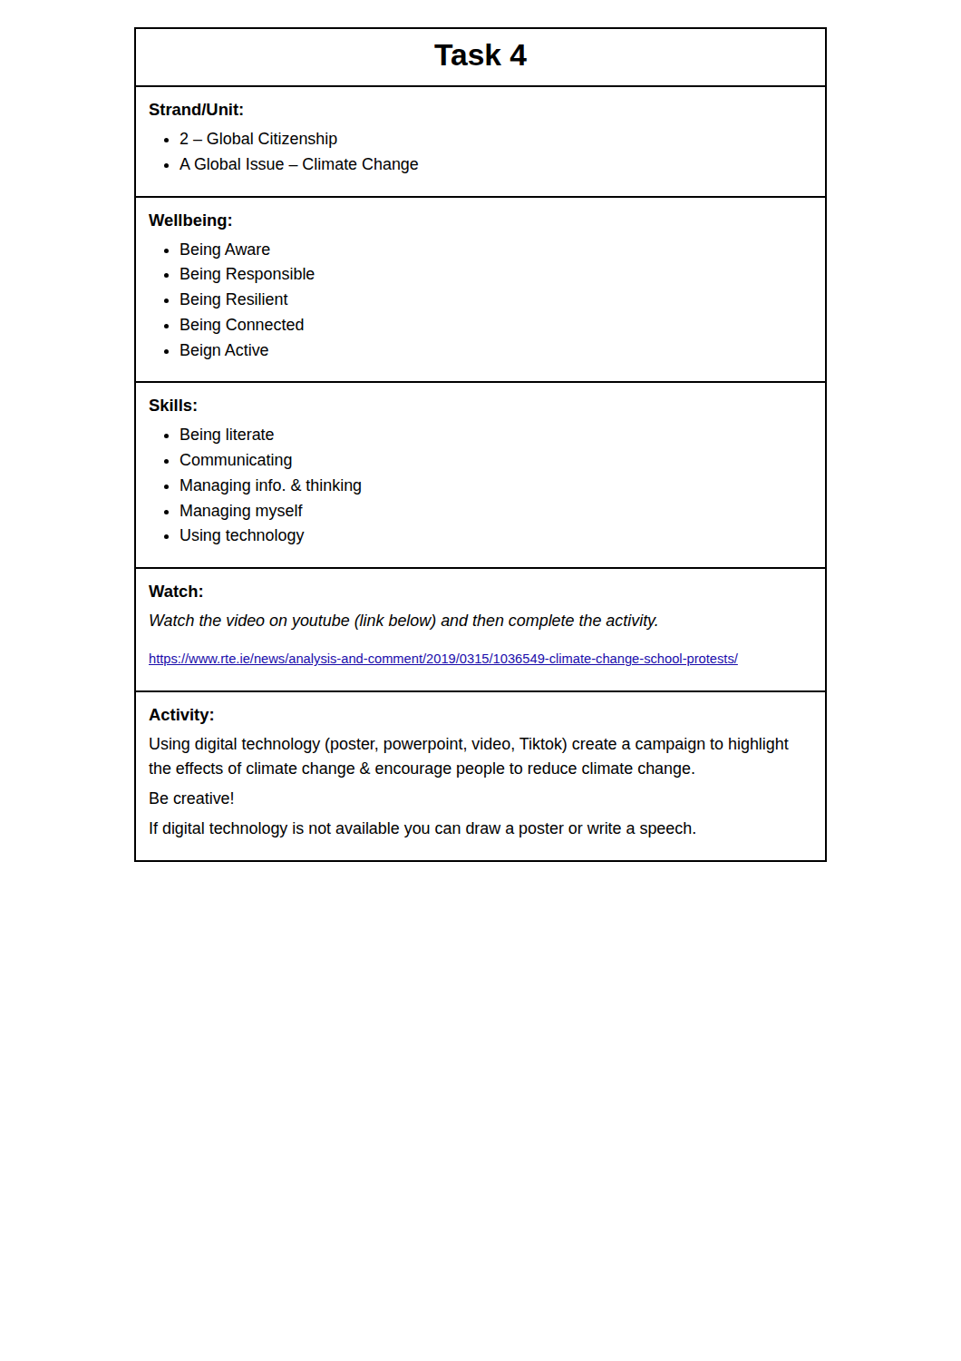Task 4
Strand/Unit:
2 – Global Citizenship
A Global Issue – Climate Change
Wellbeing:
Being Aware
Being Responsible
Being Resilient
Being Connected
Beign Active
Skills:
Being literate
Communicating
Managing info. & thinking
Managing myself
Using technology
Watch:
Watch the video on youtube (link below) and then complete the activity.
https://www.rte.ie/news/analysis-and-comment/2019/0315/1036549-climate-change-school-protests/
Activity:
Using digital technology (poster, powerpoint, video, Tiktok) create a campaign to highlight the effects of climate change & encourage people to reduce climate change.
Be creative!
If digital technology is not available you can draw a poster or write a speech.